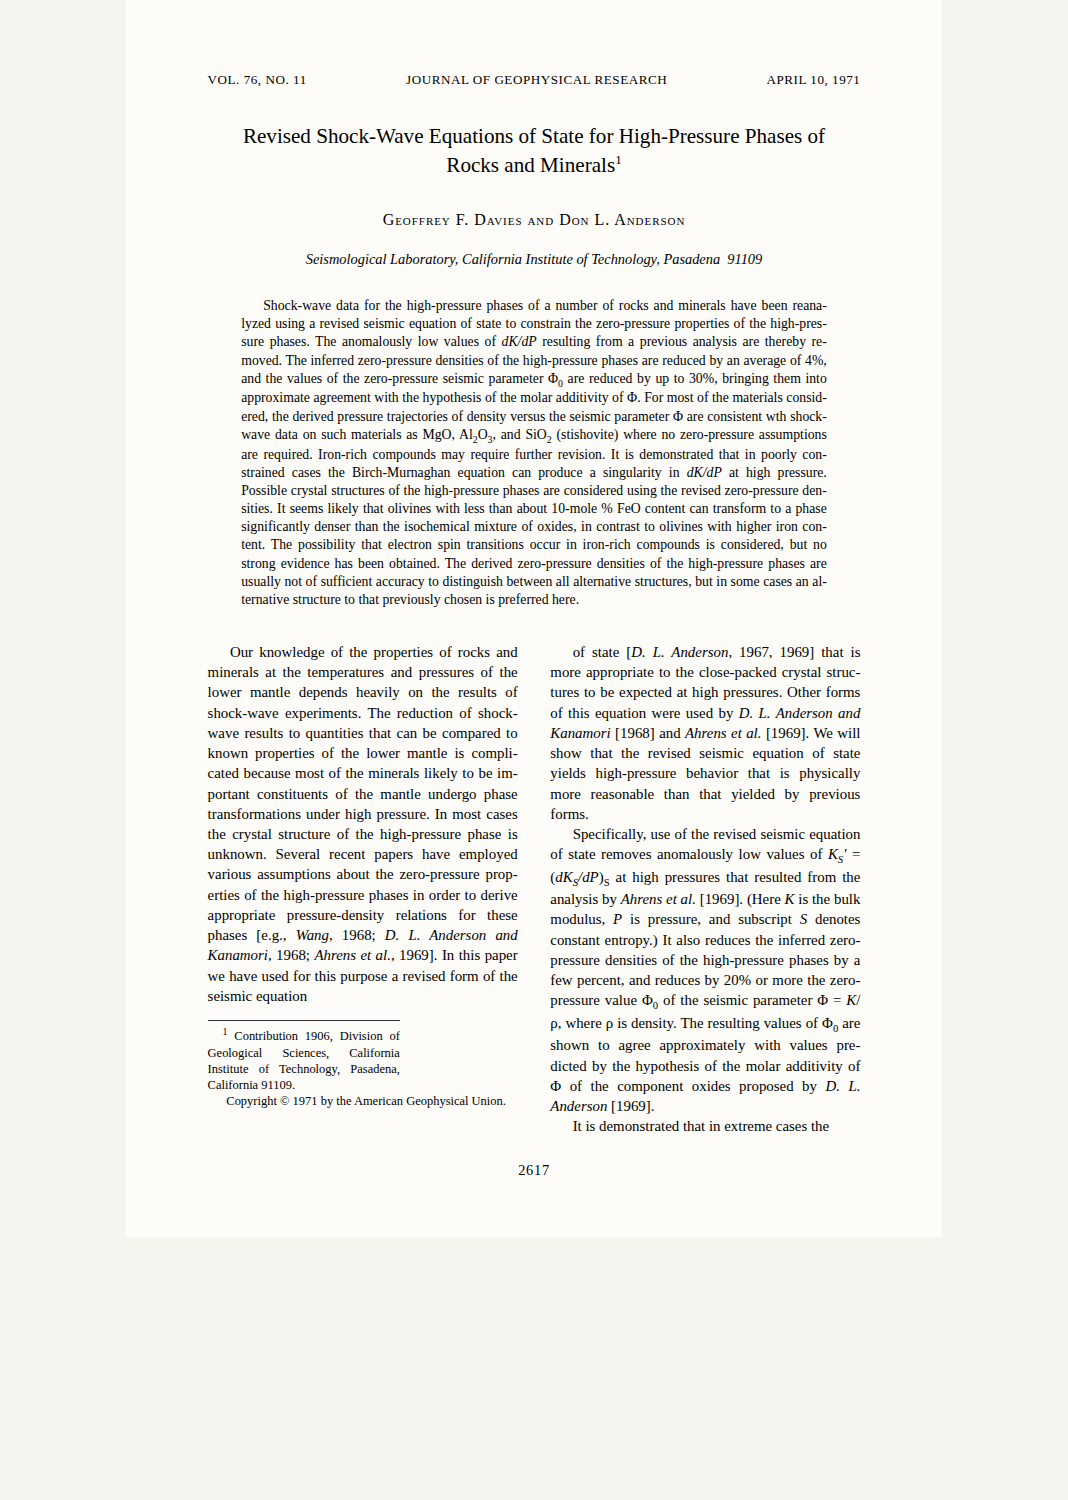VOL. 76, NO. 11 JOURNAL OF GEOPHYSICAL RESEARCH APRIL 10, 1971
Revised Shock-Wave Equations of State for High-Pressure Phases of
Rocks and Minerals1
Geoffrey F. Davies and Don L. Anderson
Seismological Laboratory, California Institute of Technology, Pasadena 91109
Shock-wave data for the high-pressure phases of a number of rocks and minerals have been reanalyzed using a revised seismic equation of state to constrain the zero-pressure properties of the high-pressure phases. The anomalously low values of dK/dP resulting from a previous analysis are thereby removed. The inferred zero-pressure densities of the high-pressure phases are reduced by an average of 4%, and the values of the zero-pressure seismic parameter Φ0 are reduced by up to 30%, bringing them into approximate agreement with the hypothesis of the molar additivity of Φ. For most of the materials considered, the derived pressure trajectories of density versus the seismic parameter Φ are consistent wth shock-wave data on such materials as MgO, Al2O3, and SiO2 (stishovite) where no zero-pressure assumptions are required. Iron-rich compounds may require further revision. It is demonstrated that in poorly constrained cases the Birch-Murnaghan equation can produce a singularity in dK/dP at high pressure. Possible crystal structures of the high-pressure phases are considered using the revised zero-pressure densities. It seems likely that olivines with less than about 10-mole % FeO content can transform to a phase significantly denser than the isochemical mixture of oxides, in contrast to olivines with higher iron content. The possibility that electron spin transitions occur in iron-rich compounds is considered, but no strong evidence has been obtained. The derived zero-pressure densities of the high-pressure phases are usually not of sufficient accuracy to distinguish between all alternative structures, but in some cases an alternative structure to that previously chosen is preferred here.
Our knowledge of the properties of rocks and minerals at the temperatures and pressures of the lower mantle depends heavily on the results of shock-wave experiments. The reduction of shock-wave results to quantities that can be compared to known properties of the lower mantle is complicated because most of the minerals likely to be important constituents of the mantle undergo phase transformations under high pressure. In most cases the crystal structure of the high-pressure phase is unknown. Several recent papers have employed various assumptions about the zero-pressure properties of the high-pressure phases in order to derive appropriate pressure-density relations for these phases [e.g., Wang, 1968; D. L. Anderson and Kanamori, 1968; Ahrens et al., 1969]. In this paper we have used for this purpose a revised form of the seismic equation
1 Contribution 1906, Division of Geological Sciences, California Institute of Technology, Pasadena, California 91109.
Copyright © 1971 by the American Geophysical Union.
of state [D. L. Anderson, 1967, 1969] that is more appropriate to the close-packed crystal structures to be expected at high pressures. Other forms of this equation were used by D. L. Anderson and Kanamori [1968] and Ahrens et al. [1969]. We will show that the revised seismic equation of state yields high-pressure behavior that is physically more reasonable than that yielded by previous forms.
Specifically, use of the revised seismic equation of state removes anomalously low values of KS′ = (dKS/dP)S at high pressures that resulted from the analysis by Ahrens et al. [1969]. (Here K is the bulk modulus, P is pressure, and subscript S denotes constant entropy.) It also reduces the inferred zero-pressure densities of the high-pressure phases by a few percent, and reduces by 20% or more the zero-pressure value Φ0 of the seismic parameter Φ = K/ρ, where ρ is density. The resulting values of Φ0 are shown to agree approximately with values predicted by the hypothesis of the molar additivity of Φ of the component oxides proposed by D. L. Anderson [1969].
It is demonstrated that in extreme cases the
2617